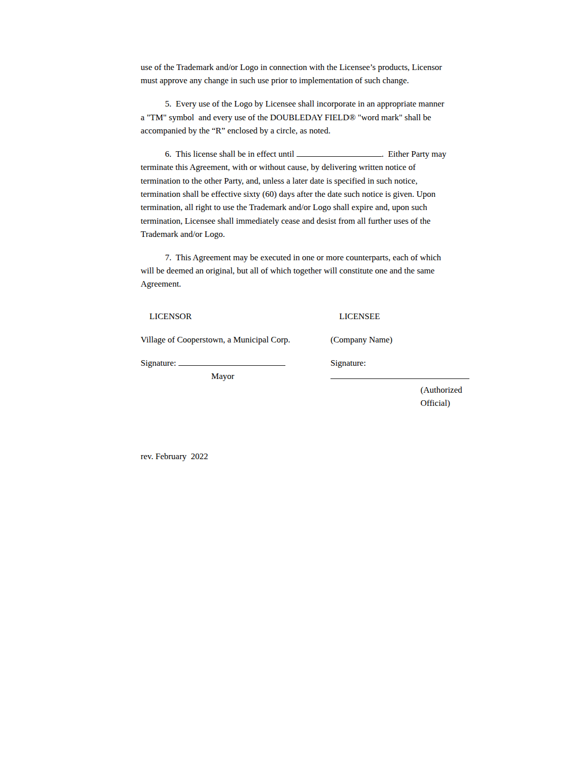use of the Trademark and/or Logo in connection with the Licensee’s products, Licensor must approve any change in such use prior to implementation of such change.
5. Every use of the Logo by Licensee shall incorporate in an appropriate manner a "TM" symbol and every use of the DOUBLEDAY FIELD® "word mark" shall be accompanied by the “R” enclosed by a circle, as noted.
6. This license shall be in effect until . Either Party may terminate this Agreement, with or without cause, by delivering written notice of termination to the other Party, and, unless a later date is specified in such notice, termination shall be effective sixty (60) days after the date such notice is given. Upon termination, all right to use the Trademark and/or Logo shall expire and, upon such termination, Licensee shall immediately cease and desist from all further uses of the Trademark and/or Logo.
7. This Agreement may be executed in one or more counterparts, each of which will be deemed an original, but all of which together will constitute one and the same Agreement.
LICENSOR
LICENSEE
Village of Cooperstown, a Municipal Corp.
(Company Name)
Signature: Mayor
Signature: (Authorized Official)
rev. February 2022